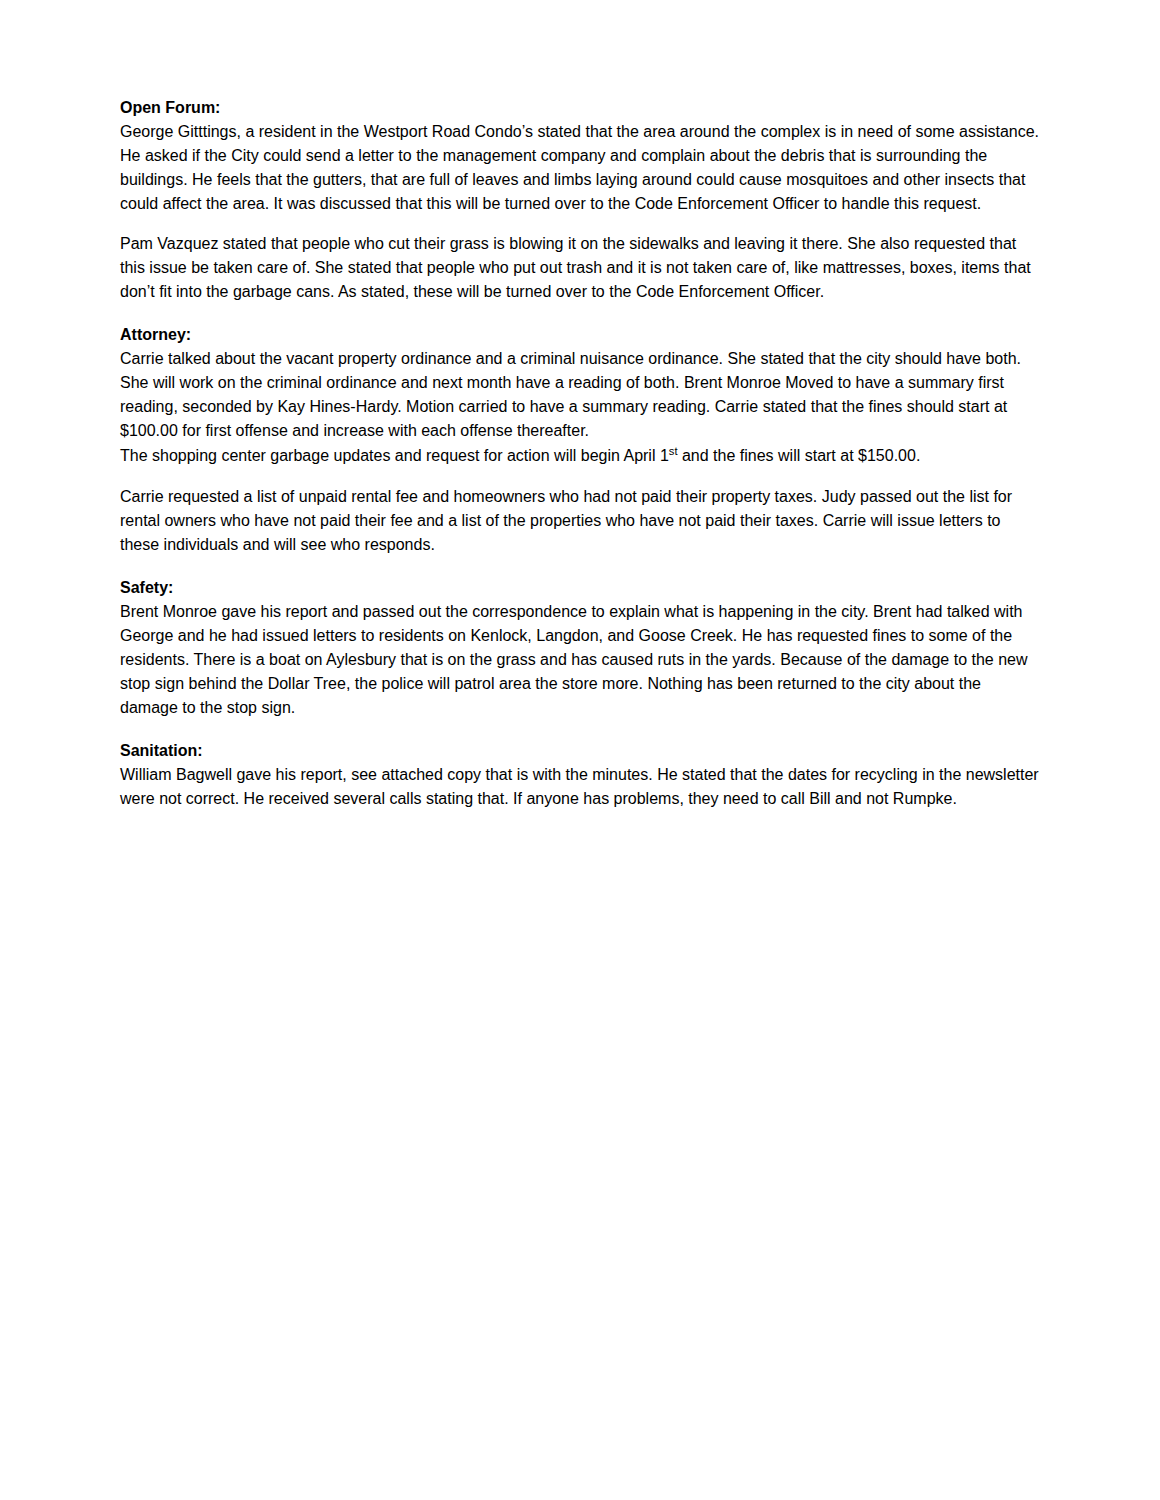Open Forum:
George Gitttings, a resident in the Westport Road Condo’s stated that the area around the complex is in need of some assistance. He asked if the City could send a letter to the management company and complain about the debris that is surrounding the buildings. He feels that the gutters, that are full of leaves and limbs laying around could cause mosquitoes and other insects that could affect the area. It was discussed that this will be turned over to the Code Enforcement Officer to handle this request.
Pam Vazquez stated that people who cut their grass is blowing it on the sidewalks and leaving it there. She also requested that this issue be taken care of. She stated that people who put out trash and it is not taken care of, like mattresses, boxes, items that don’t fit into the garbage cans. As stated, these will be turned over to the Code Enforcement Officer.
Attorney:
Carrie talked about the vacant property ordinance and a criminal nuisance ordinance. She stated that the city should have both. She will work on the criminal ordinance and next month have a reading of both. Brent Monroe Moved to have a summary first reading, seconded by Kay Hines-Hardy. Motion carried to have a summary reading. Carrie stated that the fines should start at $100.00 for first offense and increase with each offense thereafter.
The shopping center garbage updates and request for action will begin April 1st and the fines will start at $150.00.
Carrie requested a list of unpaid rental fee and homeowners who had not paid their property taxes. Judy passed out the list for rental owners who have not paid their fee and a list of the properties who have not paid their taxes. Carrie will issue letters to these individuals and will see who responds.
Safety:
Brent Monroe gave his report and passed out the correspondence to explain what is happening in the city. Brent had talked with George and he had issued letters to residents on Kenlock, Langdon, and Goose Creek. He has requested fines to some of the residents. There is a boat on Aylesbury that is on the grass and has caused ruts in the yards. Because of the damage to the new stop sign behind the Dollar Tree, the police will patrol area the store more. Nothing has been returned to the city about the damage to the stop sign.
Sanitation:
William Bagwell gave his report, see attached copy that is with the minutes. He stated that the dates for recycling in the newsletter were not correct. He received several calls stating that. If anyone has problems, they need to call Bill and not Rumpke.